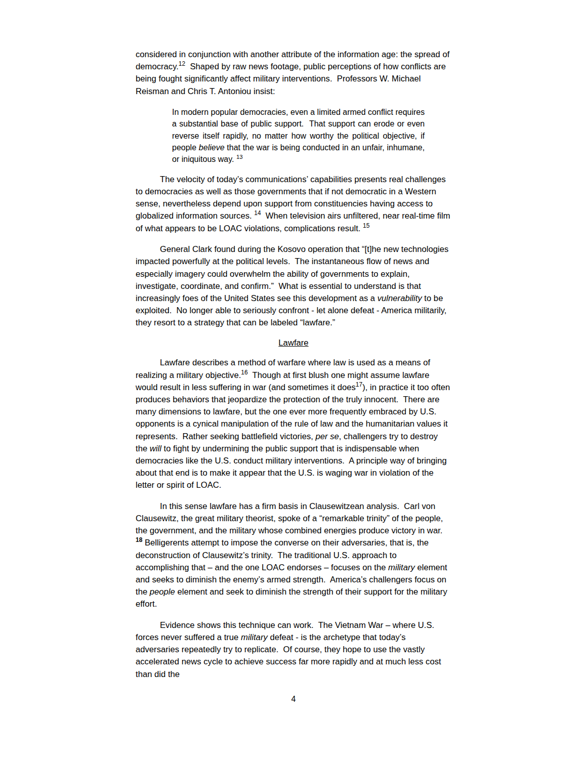considered in conjunction with another attribute of the information age: the spread of democracy.12 Shaped by raw news footage, public perceptions of how conflicts are being fought significantly affect military interventions. Professors W. Michael Reisman and Chris T. Antoniou insist:
In modern popular democracies, even a limited armed conflict requires a substantial base of public support. That support can erode or even reverse itself rapidly, no matter how worthy the political objective, if people believe that the war is being conducted in an unfair, inhumane, or iniquitous way. 13
The velocity of today’s communications’ capabilities presents real challenges to democracies as well as those governments that if not democratic in a Western sense, nevertheless depend upon support from constituencies having access to globalized information sources. 14 When television airs unfiltered, near real-time film of what appears to be LOAC violations, complications result. 15
General Clark found during the Kosovo operation that “[t]he new technologies impacted powerfully at the political levels. The instantaneous flow of news and especially imagery could overwhelm the ability of governments to explain, investigate, coordinate, and confirm.” What is essential to understand is that increasingly foes of the United States see this development as a vulnerability to be exploited. No longer able to seriously confront - let alone defeat - America militarily, they resort to a strategy that can be labeled “lawfare.”
Lawfare
Lawfare describes a method of warfare where law is used as a means of realizing a military objective.16 Though at first blush one might assume lawfare would result in less suffering in war (and sometimes it does17), in practice it too often produces behaviors that jeopardize the protection of the truly innocent. There are many dimensions to lawfare, but the one ever more frequently embraced by U.S. opponents is a cynical manipulation of the rule of law and the humanitarian values it represents. Rather seeking battlefield victories, per se, challengers try to destroy the will to fight by undermining the public support that is indispensable when democracies like the U.S. conduct military interventions. A principle way of bringing about that end is to make it appear that the U.S. is waging war in violation of the letter or spirit of LOAC.
In this sense lawfare has a firm basis in Clausewitzean analysis. Carl von Clausewitz, the great military theorist, spoke of a “remarkable trinity” of the people, the government, and the military whose combined energies produce victory in war. 18 Belligerents attempt to impose the converse on their adversaries, that is, the deconstruction of Clausewitz’s trinity. The traditional U.S. approach to accomplishing that – and the one LOAC endorses – focuses on the military element and seeks to diminish the enemy’s armed strength. America’s challengers focus on the people element and seek to diminish the strength of their support for the military effort.
Evidence shows this technique can work. The Vietnam War – where U.S. forces never suffered a true military defeat - is the archetype that today’s adversaries repeatedly try to replicate. Of course, they hope to use the vastly accelerated news cycle to achieve success far more rapidly and at much less cost than did the
4